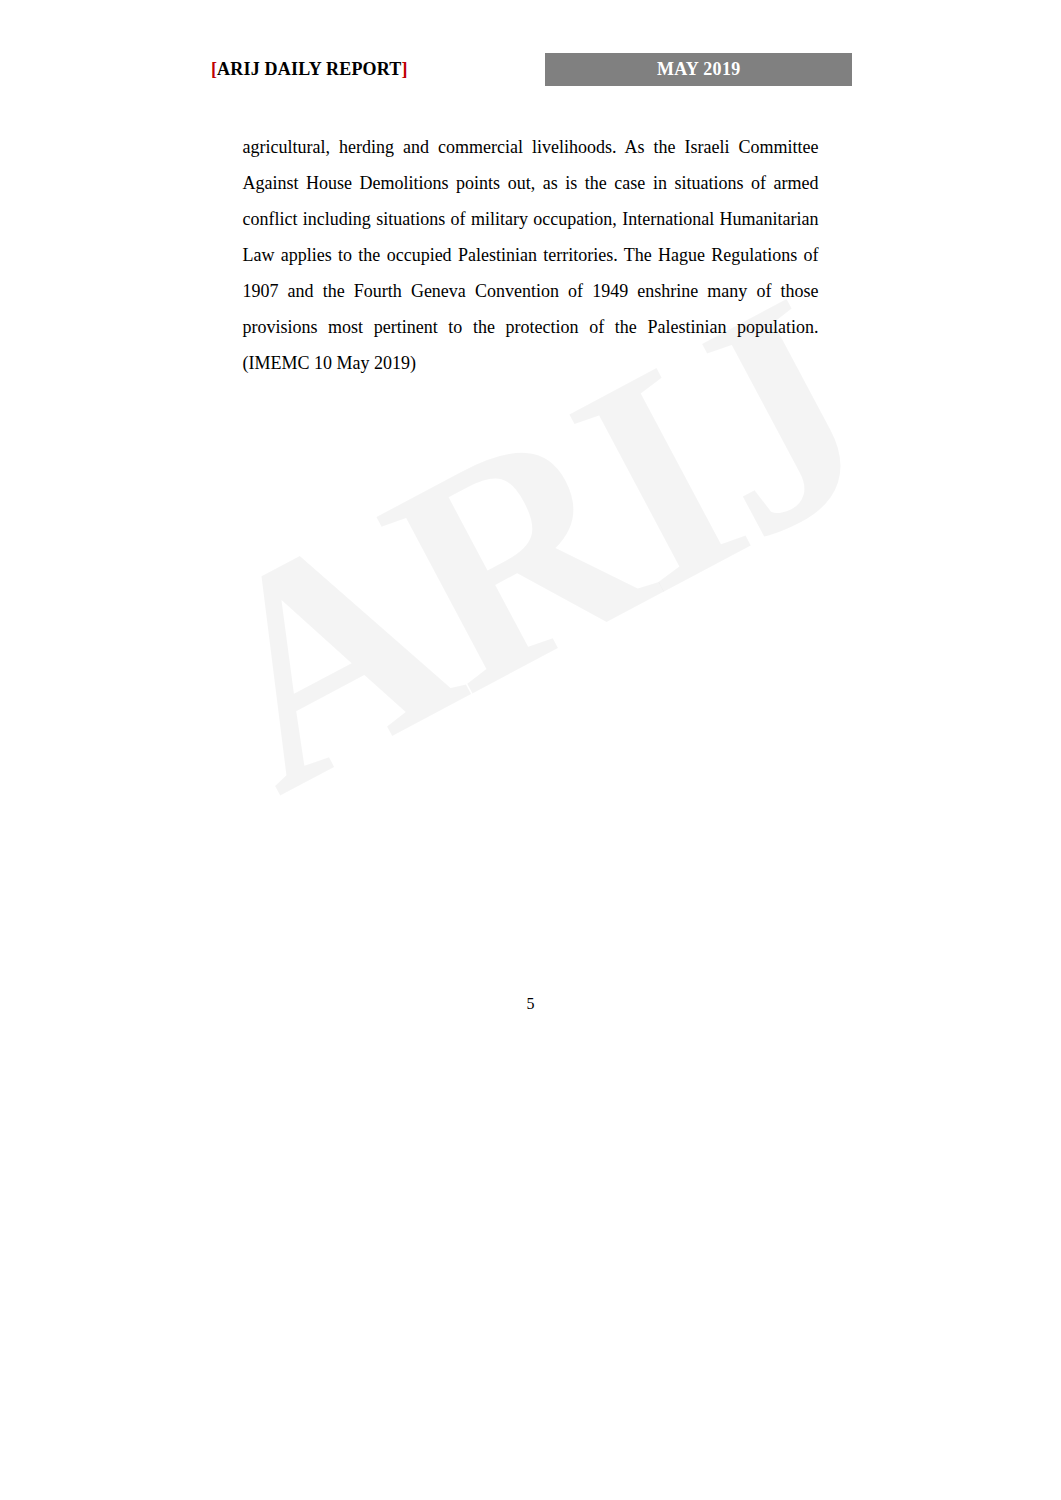[ARIJ DAILY REPORT]
MAY 2019
ARIJ
agricultural, herding and commercial livelihoods. As the Israeli Committee Against House Demolitions points out, as is the case in situations of armed conflict including situations of military occupation, International Humanitarian Law applies to the occupied Palestinian territories. The Hague Regulations of 1907 and the Fourth Geneva Convention of 1949 enshrine many of those provisions most pertinent to the protection of the Palestinian population. (IMEMC 10 May 2019)
5